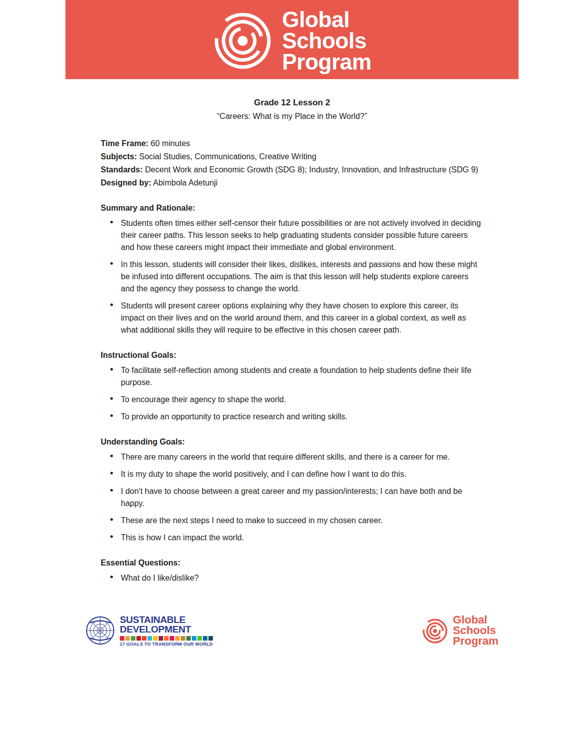Global Schools Program
Grade 12 Lesson 2
“Careers: What is my Place in the World?”
Time Frame: 60 minutes
Subjects: Social Studies, Communications, Creative Writing
Standards: Decent Work and Economic Growth (SDG 8); Industry, Innovation, and Infrastructure (SDG 9)
Designed by: Abimbola Adetunji
Summary and Rationale:
Students often times either self-censor their future possibilities or are not actively involved in deciding their career paths. This lesson seeks to help graduating students consider possible future careers and how these careers might impact their immediate and global environment.
In this lesson, students will consider their likes, dislikes, interests and passions and how these might be infused into different occupations. The aim is that this lesson will help students explore careers and the agency they possess to change the world.
Students will present career options explaining why they have chosen to explore this career, its impact on their lives and on the world around them, and this career in a global context, as well as what additional skills they will require to be effective in this chosen career path.
Instructional Goals:
To facilitate self-reflection among students and create a foundation to help students define their life purpose.
To encourage their agency to shape the world.
To provide an opportunity to practice research and writing skills.
Understanding Goals:
There are many careers in the world that require different skills, and there is a career for me.
It is my duty to shape the world positively, and I can define how I want to do this.
I don't have to choose between a great career and my passion/interests; I can have both and be happy.
These are the next steps I need to make to succeed in my chosen career.
This is how I can impact the world.
Essential Questions:
What do I like/dislike?
SUSTAINABLE
DEVELOPMENT
17 GOALS TO TRANSFORM OUR WORLD
Global Schools Program